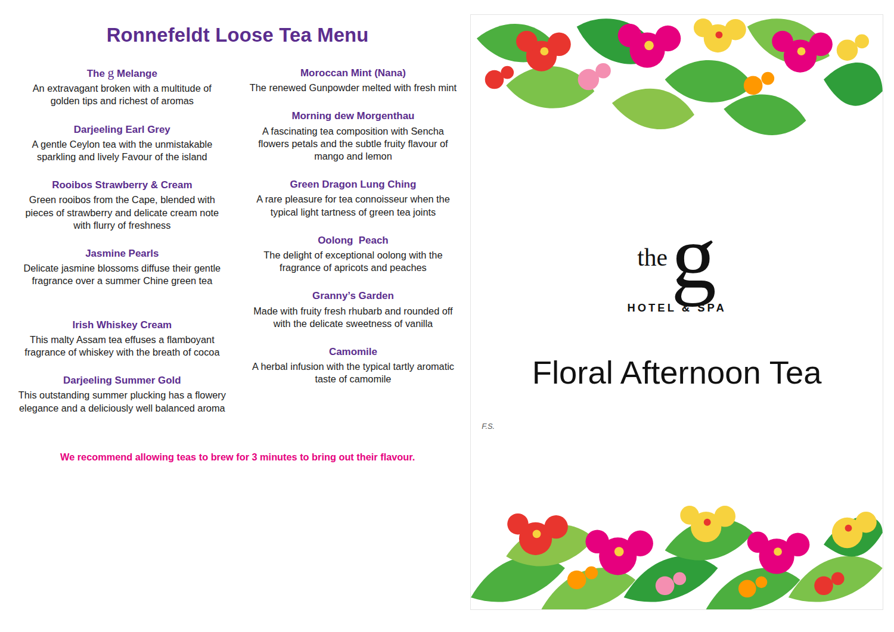Ronnefeldt Loose Tea Menu
The g Melange
An extravagant broken with a multitude of golden tips and richest of aromas
Darjeeling Earl Grey
A gentle Ceylon tea with the unmistakable sparkling and lively Favour of the island
Rooibos Strawberry & Cream
Green rooibos from the Cape, blended with pieces of strawberry and delicate cream note with flurry of freshness
Jasmine Pearls
Delicate jasmine blossoms diffuse their gentle fragrance over a summer Chine green tea
Irish Whiskey Cream
This malty Assam tea effuses a flamboyant fragrance of whiskey with the breath of cocoa
Darjeeling Summer Gold
This outstanding summer plucking has a flowery elegance and a deliciously well balanced aroma
Moroccan Mint (Nana)
The renewed Gunpowder melted with fresh mint
Morning dew Morgenthau
A fascinating tea composition with Sencha flowers petals and the subtle fruity flavour of mango and lemon
Green Dragon Lung Ching
A rare pleasure for tea connoisseur when the typical light tartness of green tea joints
Oolong Peach
The delight of exceptional oolong with the fragrance of apricots and peaches
Granny’s Garden
Made with fruity fresh rhubarb and rounded off with the delicate sweetness of vanilla
Camomile
A herbal infusion with the typical tartly aromatic taste of camomile
We recommend allowing teas to brew for 3 minutes to bring out their flavour.
the g
HOTEL & SPA
Floral Afternoon Tea
F.S.